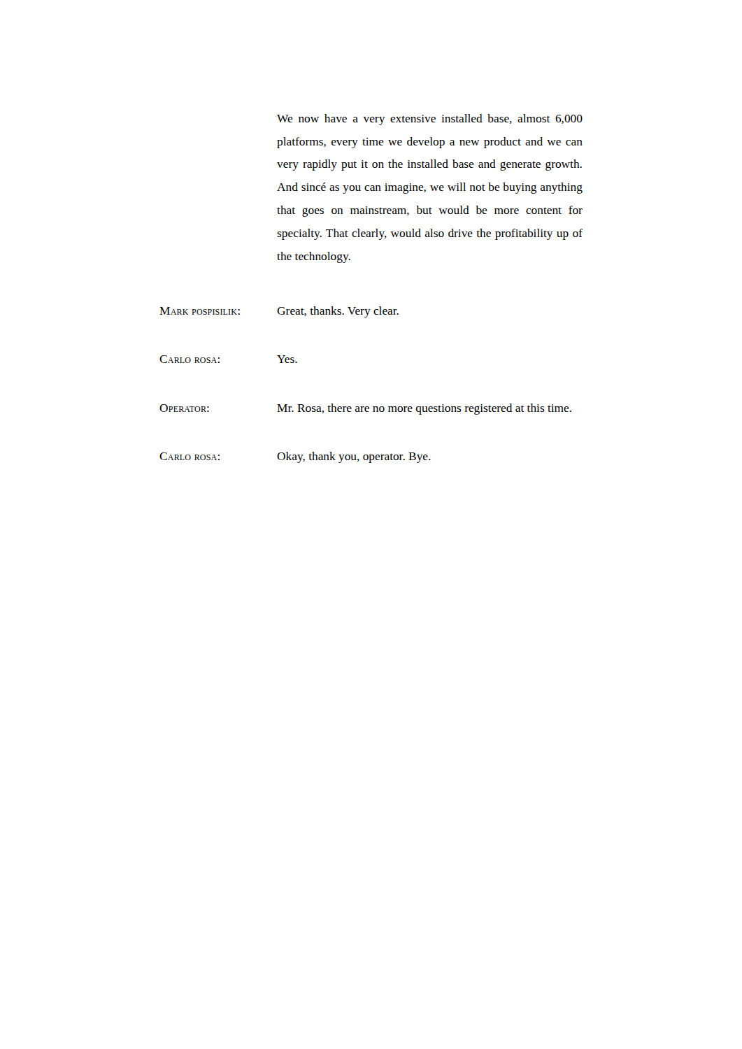We now have a very extensive installed base, almost 6,000 platforms, every time we develop a new product and we can very rapidly put it on the installed base and generate growth. And sincé as you can imagine, we will not be buying anything that goes on mainstream, but would be more content for specialty. That clearly, would also drive the profitability up of the technology.
Mark Pospisilik:
Great, thanks. Very clear.
Carlo Rosa:
Yes.
Operator:
Mr. Rosa, there are no more questions registered at this time.
Carlo Rosa:
Okay, thank you, operator. Bye.